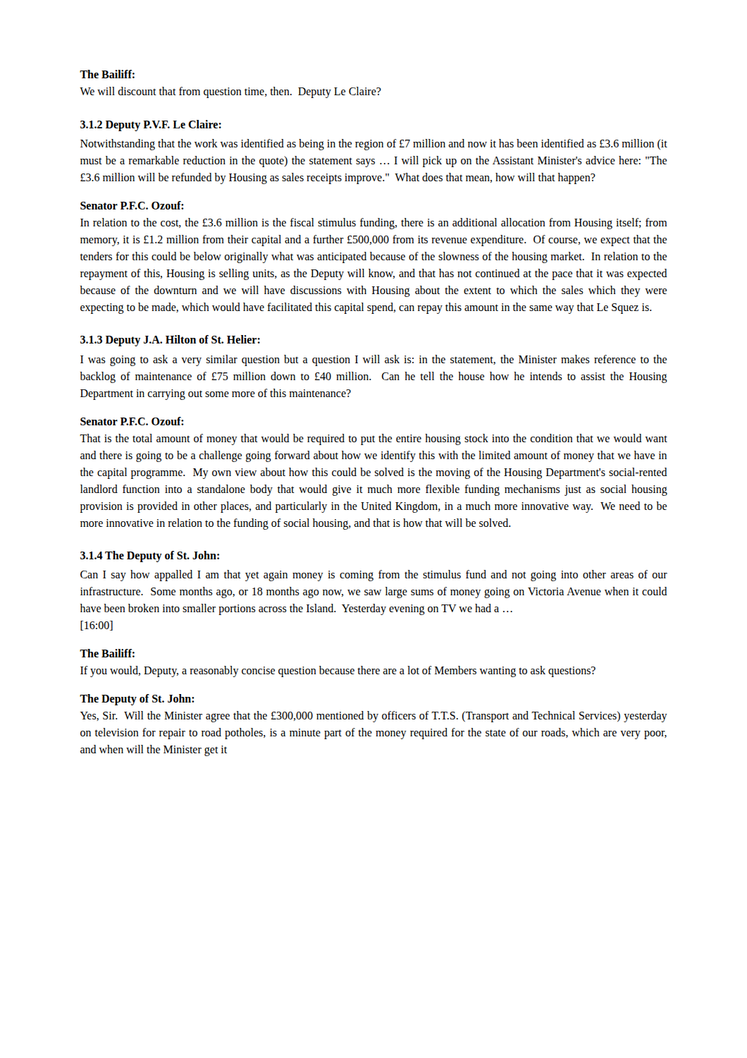The Bailiff:
We will discount that from question time, then. Deputy Le Claire?
3.1.2 Deputy P.V.F. Le Claire:
Notwithstanding that the work was identified as being in the region of £7 million and now it has been identified as £3.6 million (it must be a remarkable reduction in the quote) the statement says … I will pick up on the Assistant Minister's advice here: "The £3.6 million will be refunded by Housing as sales receipts improve." What does that mean, how will that happen?
Senator P.F.C. Ozouf:
In relation to the cost, the £3.6 million is the fiscal stimulus funding, there is an additional allocation from Housing itself; from memory, it is £1.2 million from their capital and a further £500,000 from its revenue expenditure. Of course, we expect that the tenders for this could be below originally what was anticipated because of the slowness of the housing market. In relation to the repayment of this, Housing is selling units, as the Deputy will know, and that has not continued at the pace that it was expected because of the downturn and we will have discussions with Housing about the extent to which the sales which they were expecting to be made, which would have facilitated this capital spend, can repay this amount in the same way that Le Squez is.
3.1.3 Deputy J.A. Hilton of St. Helier:
I was going to ask a very similar question but a question I will ask is: in the statement, the Minister makes reference to the backlog of maintenance of £75 million down to £40 million. Can he tell the house how he intends to assist the Housing Department in carrying out some more of this maintenance?
Senator P.F.C. Ozouf:
That is the total amount of money that would be required to put the entire housing stock into the condition that we would want and there is going to be a challenge going forward about how we identify this with the limited amount of money that we have in the capital programme. My own view about how this could be solved is the moving of the Housing Department's social-rented landlord function into a standalone body that would give it much more flexible funding mechanisms just as social housing provision is provided in other places, and particularly in the United Kingdom, in a much more innovative way. We need to be more innovative in relation to the funding of social housing, and that is how that will be solved.
3.1.4 The Deputy of St. John:
Can I say how appalled I am that yet again money is coming from the stimulus fund and not going into other areas of our infrastructure. Some months ago, or 18 months ago now, we saw large sums of money going on Victoria Avenue when it could have been broken into smaller portions across the Island. Yesterday evening on TV we had a …
[16:00]
The Bailiff:
If you would, Deputy, a reasonably concise question because there are a lot of Members wanting to ask questions?
The Deputy of St. John:
Yes, Sir. Will the Minister agree that the £300,000 mentioned by officers of T.T.S. (Transport and Technical Services) yesterday on television for repair to road potholes, is a minute part of the money required for the state of our roads, which are very poor, and when will the Minister get it